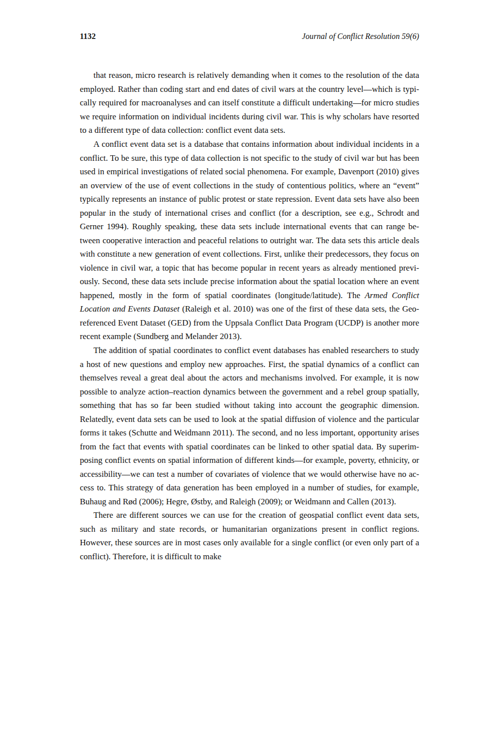1132 Journal of Conflict Resolution 59(6)
that reason, micro research is relatively demanding when it comes to the resolution of the data employed. Rather than coding start and end dates of civil wars at the country level—which is typically required for macroanalyses and can itself constitute a difficult undertaking—for micro studies we require information on individual incidents during civil war. This is why scholars have resorted to a different type of data collection: conflict event data sets.
A conflict event data set is a database that contains information about individual incidents in a conflict. To be sure, this type of data collection is not specific to the study of civil war but has been used in empirical investigations of related social phenomena. For example, Davenport (2010) gives an overview of the use of event collections in the study of contentious politics, where an “event” typically represents an instance of public protest or state repression. Event data sets have also been popular in the study of international crises and conflict (for a description, see e.g., Schrodt and Gerner 1994). Roughly speaking, these data sets include international events that can range between cooperative interaction and peaceful relations to outright war. The data sets this article deals with constitute a new generation of event collections. First, unlike their predecessors, they focus on violence in civil war, a topic that has become popular in recent years as already mentioned previously. Second, these data sets include precise information about the spatial location where an event happened, mostly in the form of spatial coordinates (longitude/latitude). The Armed Conflict Location and Events Dataset (Raleigh et al. 2010) was one of the first of these data sets, the Geo-referenced Event Dataset (GED) from the Uppsala Conflict Data Program (UCDP) is another more recent example (Sundberg and Melander 2013).
The addition of spatial coordinates to conflict event databases has enabled researchers to study a host of new questions and employ new approaches. First, the spatial dynamics of a conflict can themselves reveal a great deal about the actors and mechanisms involved. For example, it is now possible to analyze action–reaction dynamics between the government and a rebel group spatially, something that has so far been studied without taking into account the geographic dimension. Relatedly, event data sets can be used to look at the spatial diffusion of violence and the particular forms it takes (Schutte and Weidmann 2011). The second, and no less important, opportunity arises from the fact that events with spatial coordinates can be linked to other spatial data. By superimposing conflict events on spatial information of different kinds—for example, poverty, ethnicity, or accessibility—we can test a number of covariates of violence that we would otherwise have no access to. This strategy of data generation has been employed in a number of studies, for example, Buhaug and Rød (2006); Hegre, Østby, and Raleigh (2009); or Weidmann and Callen (2013).
There are different sources we can use for the creation of geospatial conflict event data sets, such as military and state records, or humanitarian organizations present in conflict regions. However, these sources are in most cases only available for a single conflict (or even only part of a conflict). Therefore, it is difficult to make